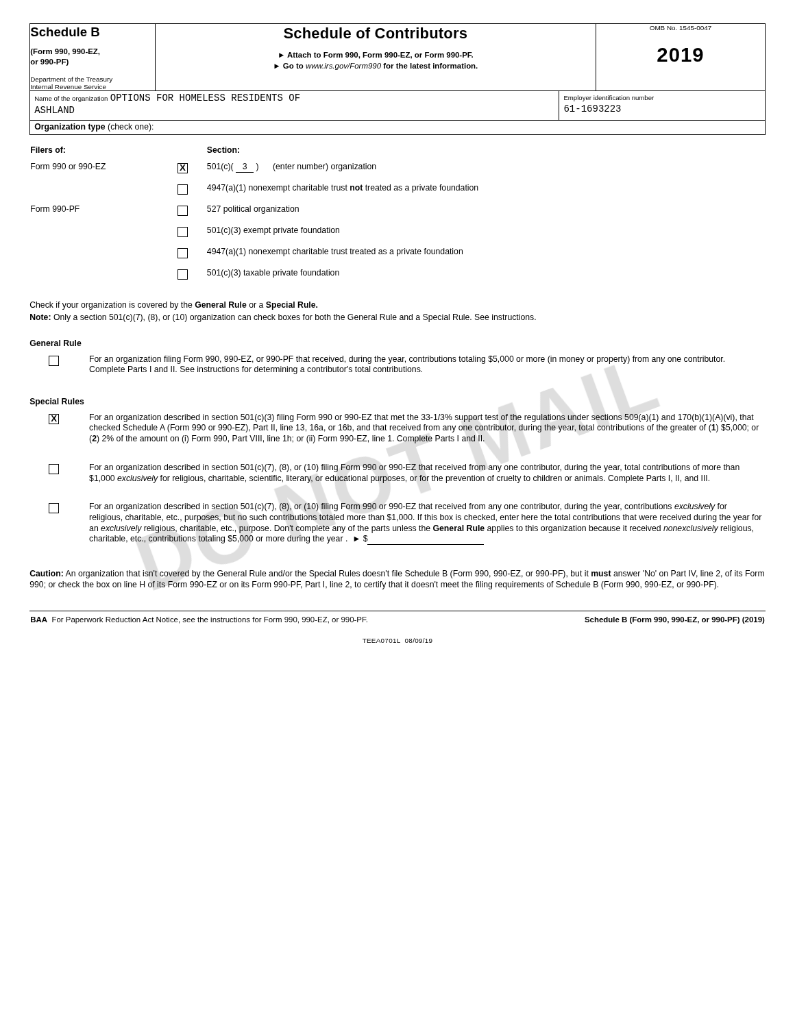DO NOT MAIL
| Schedule B (Form 990, 990-EZ, or 990-PF) Department of the Treasury Internal Revenue Service | Schedule of Contributors ► Attach to Form 990, Form 990-EZ, or Form 990-PF. ► Go to www.irs.gov/Form990 for the latest information. | OMB No. 1545-0047 2019 |
| Name of the organization OPTIONS FOR HOMELESS RESIDENTS OF ASHLAND | Employer identification number 61-1693223 |
Organization type (check one):
| Filers of: | | Section: |
| Form 990 or 990-EZ | X | 501(c)( 3 ) (enter number) organization |
| | | 4947(a)(1) nonexempt charitable trust not treated as a private foundation |
| Form 990-PF | | 527 political organization |
| | | 501(c)(3) exempt private foundation |
| | | 4947(a)(1) nonexempt charitable trust treated as a private foundation |
| | | 501(c)(3) taxable private foundation |
Check if your organization is covered by the General Rule or a Special Rule.
Note: Only a section 501(c)(7), (8), or (10) organization can check boxes for both the General Rule and a Special Rule. See instructions.
General Rule
| | For an organization filing Form 990, 990-EZ, or 990-PF that received, during the year, contributions totaling $5,000 or more (in money or property) from any one contributor. Complete Parts I and II. See instructions for determining a contributor's total contributions. |
Special Rules
| X | For an organization described in section 501(c)(3) filing Form 990 or 990-EZ that met the 33-1/3% support test of the regulations under sections 509(a)(1) and 170(b)(1)(A)(vi), that checked Schedule A (Form 990 or 990-EZ), Part II, line 13, 16a, or 16b, and that received from any one contributor, during the year, total contributions of the greater of ( 1 ) $5,000; or ( 2 ) 2% of the amount on (i) Form 990, Part VIII, line 1h; or (ii) Form 990-EZ, line 1. Complete Parts I and II. |
| | For an organization described in section 501(c)(7), (8), or (10) filing Form 990 or 990-EZ that received from any one contributor, during the year, total contributions of more than $1,000 exclusively for religious, charitable, scientific, literary, or educational purposes, or for the prevention of cruelty to children or animals. Complete Parts I, II, and III. |
| | For an organization described in section 501(c)(7), (8), or (10) filing Form 990 or 990-EZ that received from any one contributor, during the year, contributions exclusively for religious, charitable, etc., purposes, but no such contributions totaled more than $1,000. If this box is checked, enter here the total contributions that were received during the year for an exclusively religious, charitable, etc., purpose. Don't complete any of the parts unless the General Rule applies to this organization because it received nonexclusively religious, charitable, etc., contributions totaling $5,000 or more during the year . ► $ |
Caution: An organization that isn't covered by the General Rule and/or the Special Rules doesn't file Schedule B (Form 990, 990-EZ, or 990-PF), but it must answer 'No' on Part IV, line 2, of its Form 990; or check the box on line H of its Form 990-EZ or on its Form 990-PF, Part I, line 2, to certify that it doesn't meet the filing requirements of Schedule B (Form 990, 990-EZ, or 990-PF).
| BAA For Paperwork Reduction Act Notice, see the instructions for Form 990, 990-EZ, or 990-PF. | Schedule B (Form 990, 990-EZ, or 990-PF) (2019) |
TEEA0701L 08/09/19